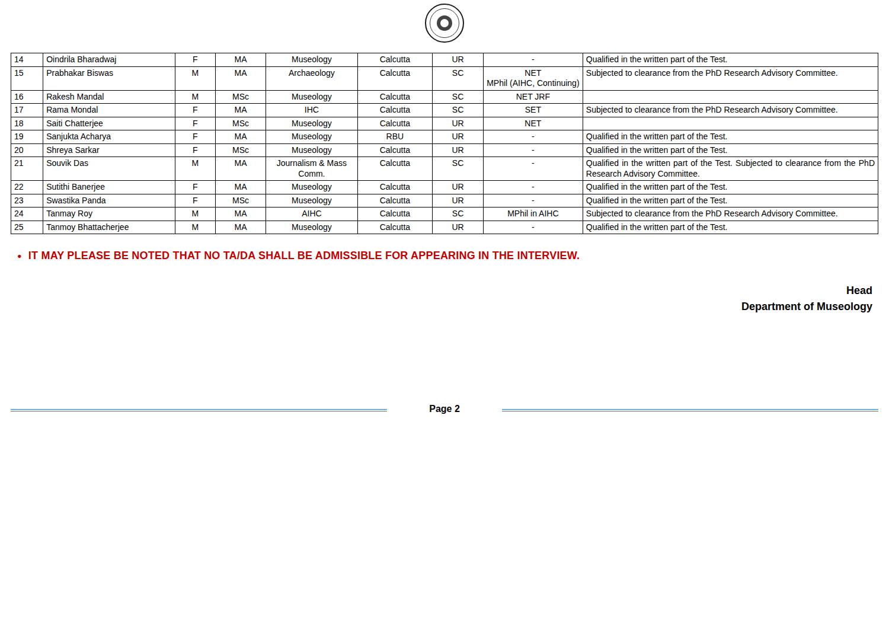| 14 | Oindrila Bharadwaj | F | MA | Museology | Calcutta | UR | - | Qualified in the written part of the Test. |
| 15 | Prabhakar Biswas | M | MA | Archaeology | Calcutta | SC | NET MPhil (AIHC, Continuing) | Subjected to clearance from the PhD Research Advisory Committee. |
| 16 | Rakesh Mandal | M | MSc | Museology | Calcutta | SC | NET JRF | |
| 17 | Rama Mondal | F | MA | IHC | Calcutta | SC | SET | Subjected to clearance from the PhD Research Advisory Committee. |
| 18 | Saiti Chatterjee | F | MSc | Museology | Calcutta | UR | NET | |
| 19 | Sanjukta Acharya | F | MA | Museology | RBU | UR | - | Qualified in the written part of the Test. |
| 20 | Shreya Sarkar | F | MSc | Museology | Calcutta | UR | - | Qualified in the written part of the Test. |
| 21 | Souvik Das | M | MA | Journalism & Mass Comm. | Calcutta | SC | - | Qualified in the written part of the Test. Subjected to clearance from the PhD Research Advisory Committee. |
| 22 | Sutithi Banerjee | F | MA | Museology | Calcutta | UR | - | Qualified in the written part of the Test. |
| 23 | Swastika Panda | F | MSc | Museology | Calcutta | UR | - | Qualified in the written part of the Test. |
| 24 | Tanmay Roy | M | MA | AIHC | Calcutta | SC | MPhil in AIHC | Subjected to clearance from the PhD Research Advisory Committee. |
| 25 | Tanmoy Bhattacherjee | M | MA | Museology | Calcutta | UR | - | Qualified in the written part of the Test. |
•IT MAY PLEASE BE NOTED THAT NO TA/DA SHALL BE ADMISSIBLE FOR APPEARING IN THE INTERVIEW.
Head
Department of Museology
Page 2